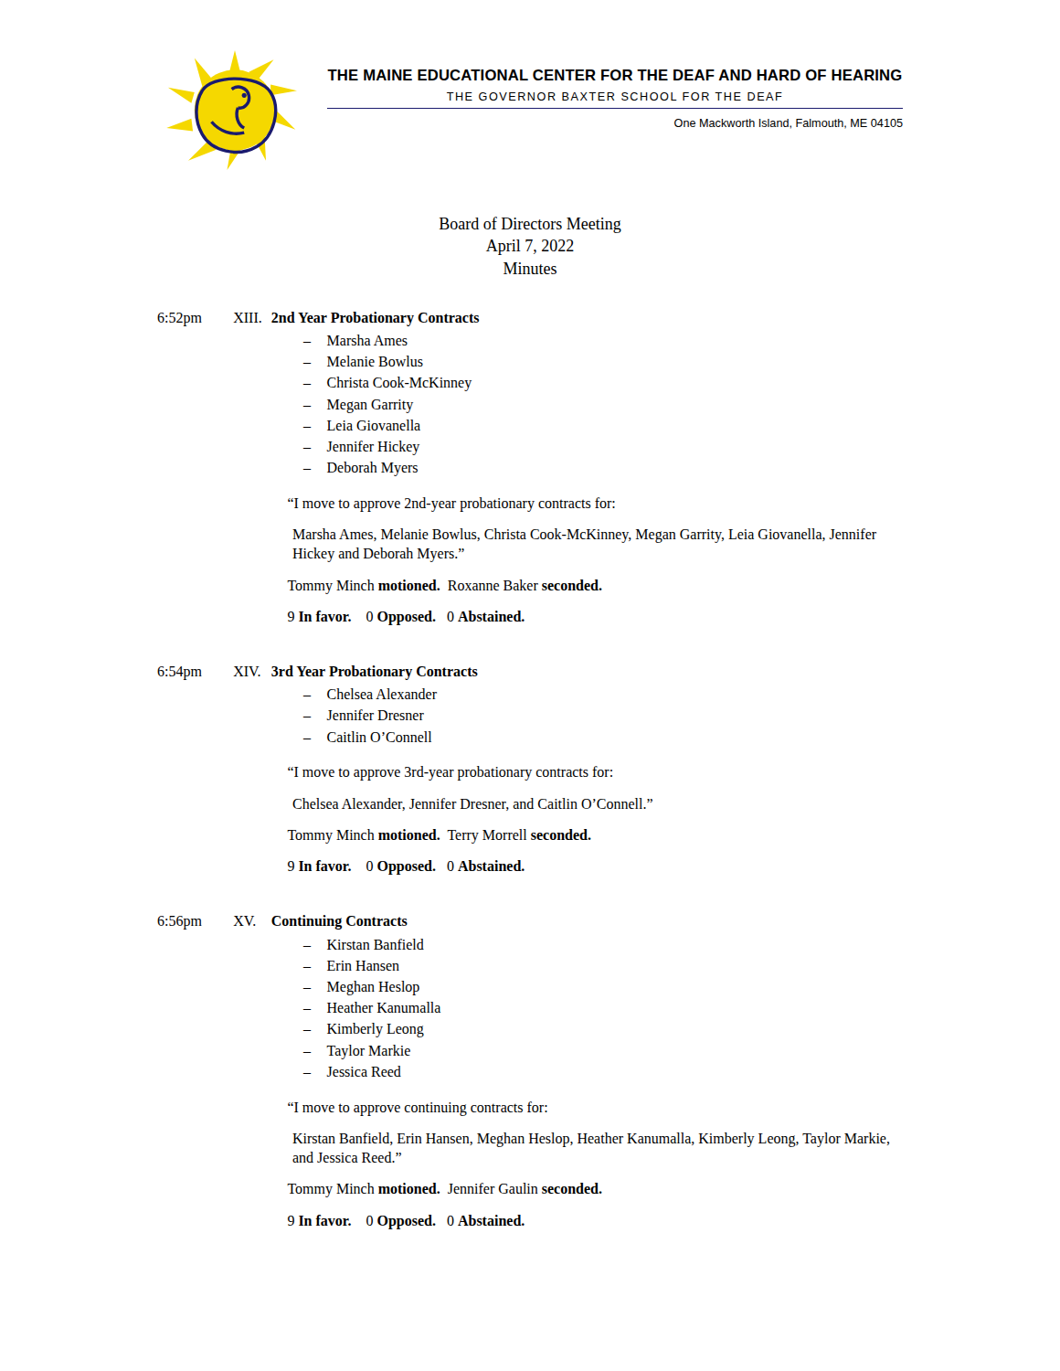THE MAINE EDUCATIONAL CENTER FOR THE DEAF AND HARD OF HEARING
THE GOVERNOR BAXTER SCHOOL FOR THE DEAF
One Mackworth Island, Falmouth, ME 04105
Board of Directors Meeting
April 7, 2022
Minutes
6:52pm
XIII.
2nd Year Probationary Contracts
Marsha Ames
Melanie Bowlus
Christa Cook-McKinney
Megan Garrity
Leia Giovanella
Jennifer Hickey
Deborah Myers
“I move to approve 2nd-year probationary contracts for:
Marsha Ames, Melanie Bowlus, Christa Cook-McKinney, Megan Garrity, Leia Giovanella, Jennifer Hickey and Deborah Myers.”
Tommy Minch motioned. Roxanne Baker seconded.
9 In favor. 0 Opposed. 0 Abstained.
6:54pm
XIV.
3rd Year Probationary Contracts
Chelsea Alexander
Jennifer Dresner
Caitlin O’Connell
“I move to approve 3rd-year probationary contracts for:
Chelsea Alexander, Jennifer Dresner, and Caitlin O’Connell.”
Tommy Minch motioned. Terry Morrell seconded.
9 In favor. 0 Opposed. 0 Abstained.
6:56pm
XV.
Continuing Contracts
Kirstan Banfield
Erin Hansen
Meghan Heslop
Heather Kanumalla
Kimberly Leong
Taylor Markie
Jessica Reed
“I move to approve continuing contracts for:
Kirstan Banfield, Erin Hansen, Meghan Heslop, Heather Kanumalla, Kimberly Leong, Taylor Markie, and Jessica Reed.”
Tommy Minch motioned. Jennifer Gaulin seconded.
9 In favor. 0 Opposed. 0 Abstained.